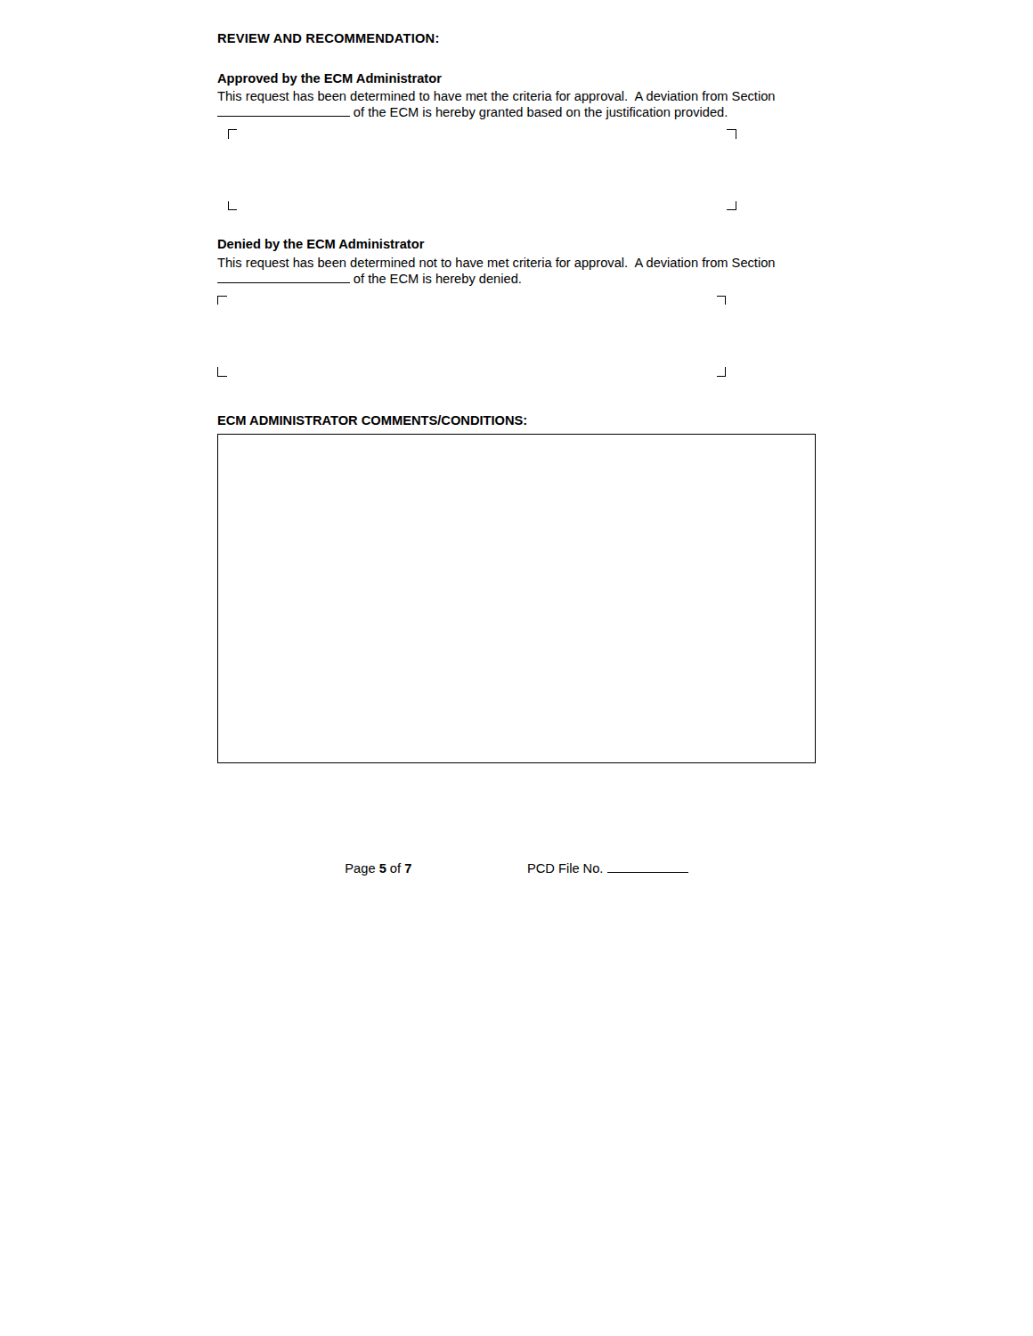REVIEW AND RECOMMENDATION:
Approved by the ECM Administrator
This request has been determined to have met the criteria for approval. A deviation from Section of the ECM is hereby granted based on the justification provided.
Denied by the ECM Administrator
This request has been determined not to have met criteria for approval. A deviation from Section of the ECM is hereby denied.
ECM ADMINISTRATOR COMMENTS/CONDITIONS:
Page 5 of 7
PCD File No.